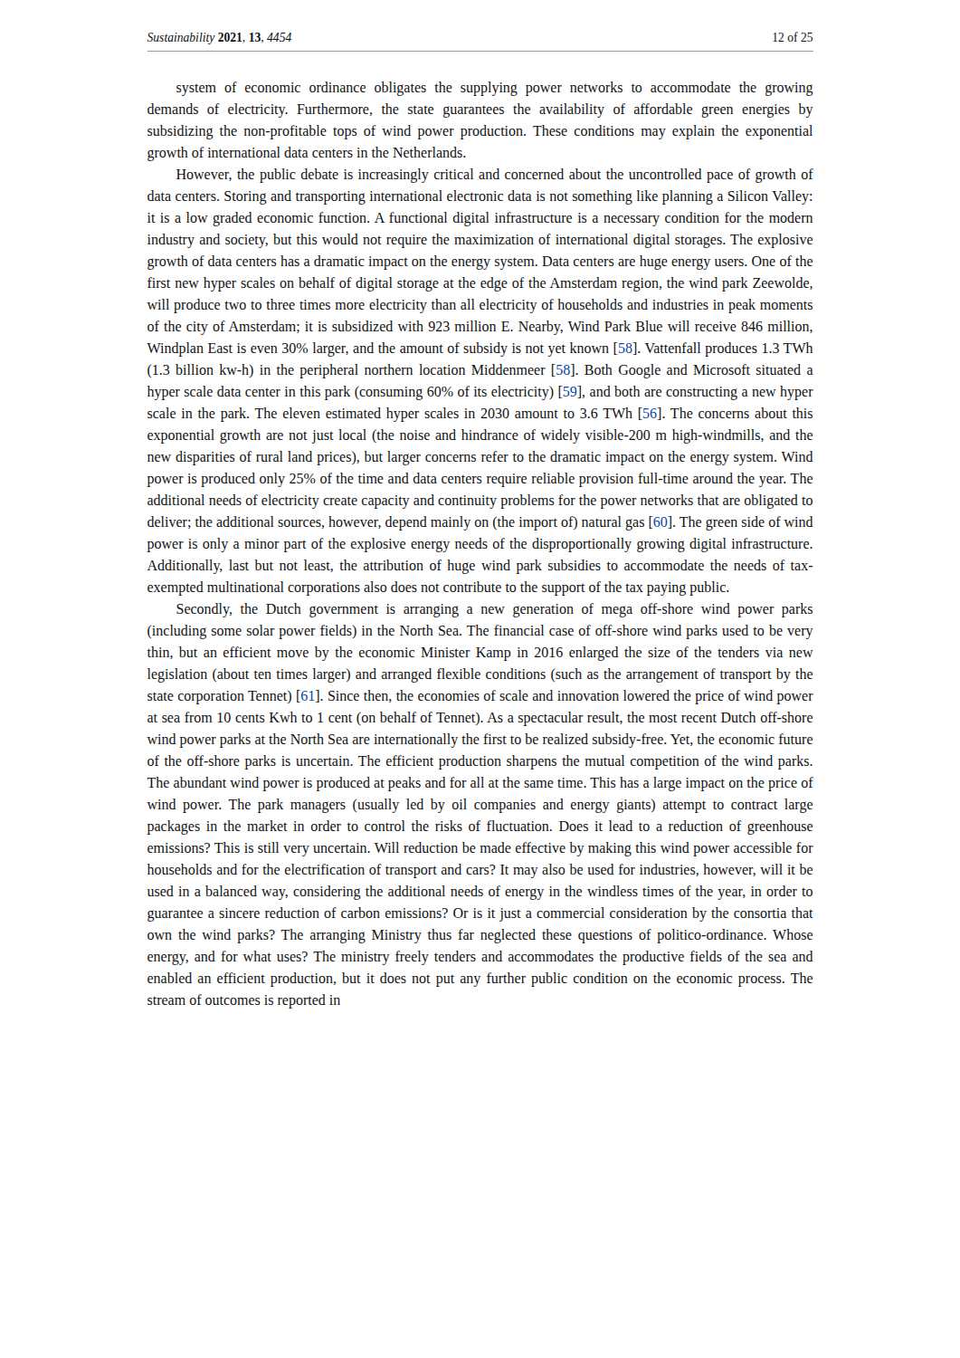Sustainability 2021, 13, 4454 12 of 25
system of economic ordinance obligates the supplying power networks to accommodate the growing demands of electricity. Furthermore, the state guarantees the availability of affordable green energies by subsidizing the non-profitable tops of wind power production. These conditions may explain the exponential growth of international data centers in the Netherlands.
However, the public debate is increasingly critical and concerned about the uncontrolled pace of growth of data centers. Storing and transporting international electronic data is not something like planning a Silicon Valley: it is a low graded economic function. A functional digital infrastructure is a necessary condition for the modern industry and society, but this would not require the maximization of international digital storages. The explosive growth of data centers has a dramatic impact on the energy system. Data centers are huge energy users. One of the first new hyper scales on behalf of digital storage at the edge of the Amsterdam region, the wind park Zeewolde, will produce two to three times more electricity than all electricity of households and industries in peak moments of the city of Amsterdam; it is subsidized with 923 million E. Nearby, Wind Park Blue will receive 846 million, Windplan East is even 30% larger, and the amount of subsidy is not yet known [58]. Vattenfall produces 1.3 TWh (1.3 billion kw-h) in the peripheral northern location Middenmeer [58]. Both Google and Microsoft situated a hyper scale data center in this park (consuming 60% of its electricity) [59], and both are constructing a new hyper scale in the park. The eleven estimated hyper scales in 2030 amount to 3.6 TWh [56]. The concerns about this exponential growth are not just local (the noise and hindrance of widely visible-200 m high-windmills, and the new disparities of rural land prices), but larger concerns refer to the dramatic impact on the energy system. Wind power is produced only 25% of the time and data centers require reliable provision full-time around the year. The additional needs of electricity create capacity and continuity problems for the power networks that are obligated to deliver; the additional sources, however, depend mainly on (the import of) natural gas [60]. The green side of wind power is only a minor part of the explosive energy needs of the disproportionally growing digital infrastructure. Additionally, last but not least, the attribution of huge wind park subsidies to accommodate the needs of tax-exempted multinational corporations also does not contribute to the support of the tax paying public.
Secondly, the Dutch government is arranging a new generation of mega off-shore wind power parks (including some solar power fields) in the North Sea. The financial case of off-shore wind parks used to be very thin, but an efficient move by the economic Minister Kamp in 2016 enlarged the size of the tenders via new legislation (about ten times larger) and arranged flexible conditions (such as the arrangement of transport by the state corporation Tennet) [61]. Since then, the economies of scale and innovation lowered the price of wind power at sea from 10 cents Kwh to 1 cent (on behalf of Tennet). As a spectacular result, the most recent Dutch off-shore wind power parks at the North Sea are internationally the first to be realized subsidy-free. Yet, the economic future of the off-shore parks is uncertain. The efficient production sharpens the mutual competition of the wind parks. The abundant wind power is produced at peaks and for all at the same time. This has a large impact on the price of wind power. The park managers (usually led by oil companies and energy giants) attempt to contract large packages in the market in order to control the risks of fluctuation. Does it lead to a reduction of greenhouse emissions? This is still very uncertain. Will reduction be made effective by making this wind power accessible for households and for the electrification of transport and cars? It may also be used for industries, however, will it be used in a balanced way, considering the additional needs of energy in the windless times of the year, in order to guarantee a sincere reduction of carbon emissions? Or is it just a commercial consideration by the consortia that own the wind parks? The arranging Ministry thus far neglected these questions of politico-ordinance. Whose energy, and for what uses? The ministry freely tenders and accommodates the productive fields of the sea and enabled an efficient production, but it does not put any further public condition on the economic process. The stream of outcomes is reported in